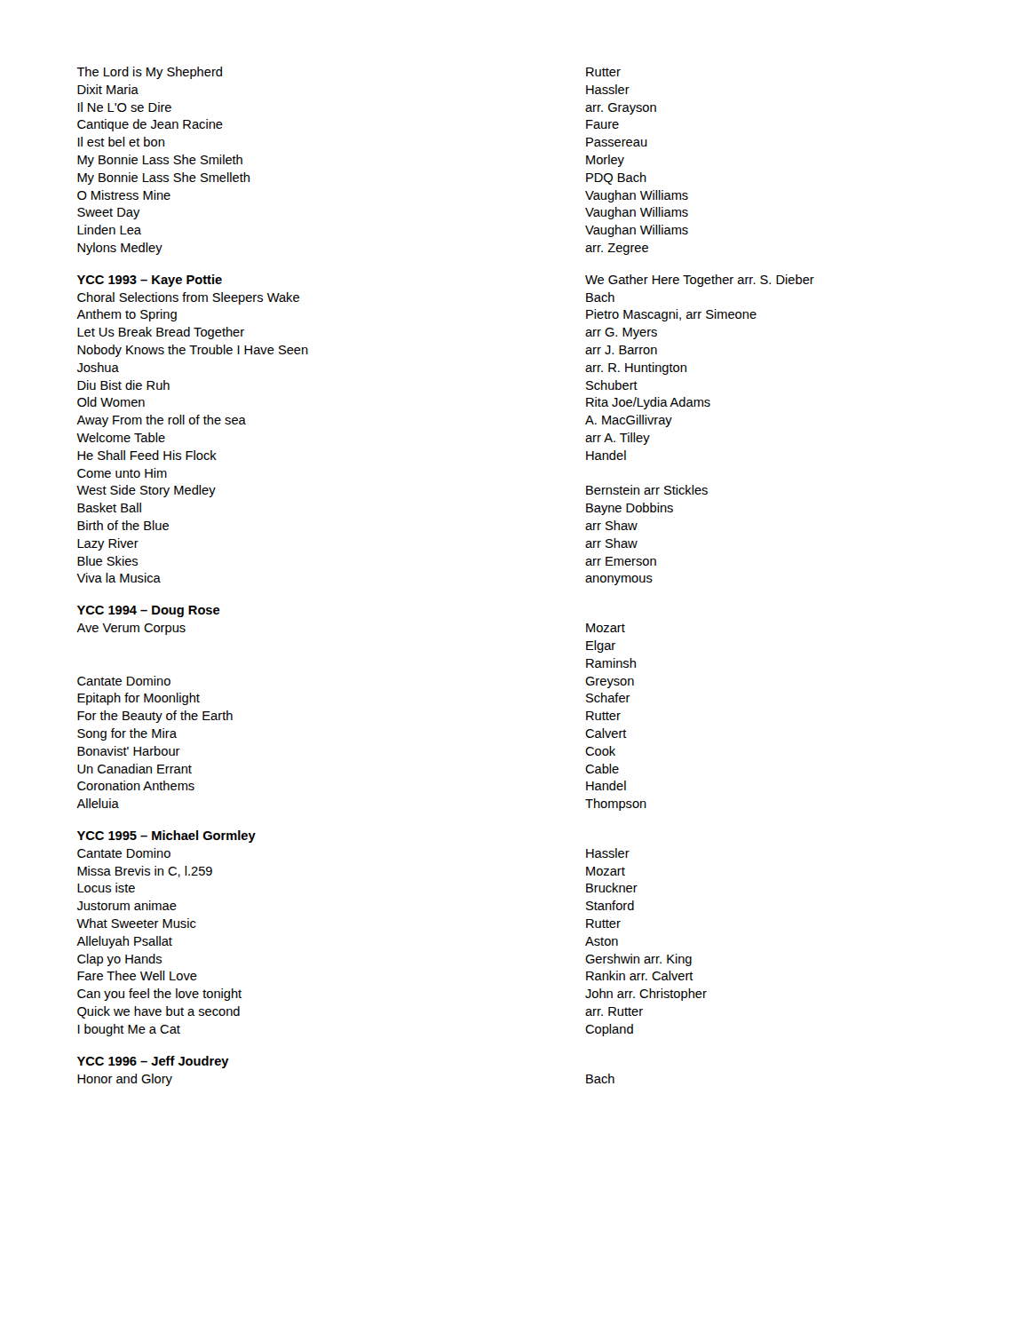| The Lord is My Shepherd | Rutter |
| Dixit Maria | Hassler |
| Il Ne L'O se Dire | arr. Grayson |
| Cantique de Jean Racine | Faure |
| Il est bel et bon | Passereau |
| My Bonnie Lass She Smileth | Morley |
| My Bonnie Lass She Smelleth | PDQ Bach |
| O Mistress Mine | Vaughan Williams |
| Sweet Day | Vaughan Williams |
| Linden Lea | Vaughan Williams |
| Nylons Medley | arr. Zegree |
| YCC 1993 – Kaye Pottie | We Gather Here Together arr. S. Dieber |
| Choral Selections from Sleepers Wake | Bach |
| Anthem to Spring | Pietro Mascagni, arr Simeone |
| Let Us Break Bread Together | arr G. Myers |
| Nobody Knows the Trouble I Have Seen | arr J. Barron |
| Joshua | arr. R. Huntington |
| Diu Bist die Ruh | Schubert |
| Old Women | Rita Joe/Lydia Adams |
| Away From the roll of the sea | A. MacGillivray |
| Welcome Table | arr A. Tilley |
| He Shall Feed His Flock | Handel |
| Come unto Him | |
| West Side Story Medley | Bernstein arr Stickles |
| Basket Ball | Bayne Dobbins |
| Birth of the Blue | arr Shaw |
| Lazy River | arr Shaw |
| Blue Skies | arr Emerson |
| Viva la Musica | anonymous |
| YCC 1994 – Doug Rose | |
| Ave Verum Corpus | Mozart |
| | Elgar |
| | Raminsh |
| Cantate Domino | Greyson |
| Epitaph for Moonlight | Schafer |
| For the Beauty of the Earth | Rutter |
| Song for the Mira | Calvert |
| Bonavist' Harbour | Cook |
| Un Canadian Errant | Cable |
| Coronation Anthems | Handel |
| Alleluia | Thompson |
| YCC 1995 – Michael Gormley | |
| Cantate Domino | Hassler |
| Missa Brevis in C, l.259 | Mozart |
| Locus iste | Bruckner |
| Justorum animae | Stanford |
| What Sweeter Music | Rutter |
| Alleluyah Psallat | Aston |
| Clap yo Hands | Gershwin arr. King |
| Fare Thee Well Love | Rankin arr. Calvert |
| Can you feel the love tonight | John arr. Christopher |
| Quick we have but a second | arr. Rutter |
| I bought Me a Cat | Copland |
| YCC 1996 – Jeff Joudrey | |
| Honor and Glory | Bach |